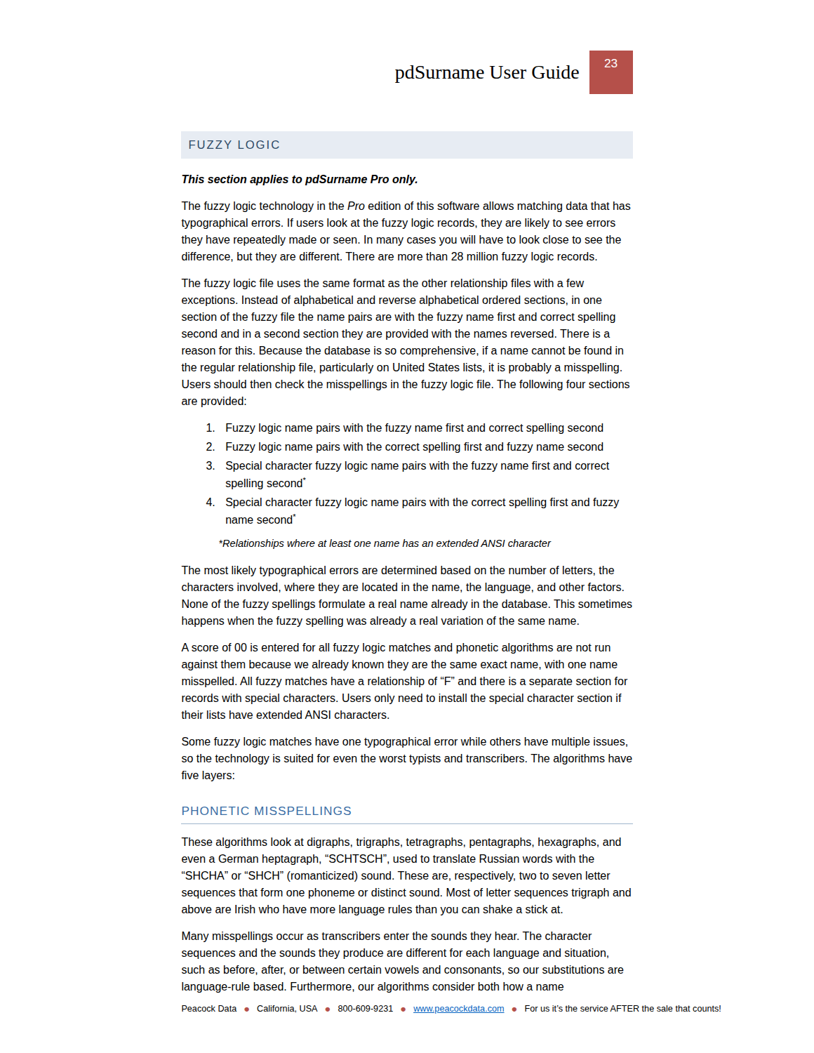pdSurname User Guide
23
Fuzzy Logic
This section applies to pdSurname Pro only.
The fuzzy logic technology in the Pro edition of this software allows matching data that has typographical errors. If users look at the fuzzy logic records, they are likely to see errors they have repeatedly made or seen. In many cases you will have to look close to see the difference, but they are different. There are more than 28 million fuzzy logic records.
The fuzzy logic file uses the same format as the other relationship files with a few exceptions. Instead of alphabetical and reverse alphabetical ordered sections, in one section of the fuzzy file the name pairs are with the fuzzy name first and correct spelling second and in a second section they are provided with the names reversed. There is a reason for this. Because the database is so comprehensive, if a name cannot be found in the regular relationship file, particularly on United States lists, it is probably a misspelling. Users should then check the misspellings in the fuzzy logic file. The following four sections are provided:
Fuzzy logic name pairs with the fuzzy name first and correct spelling second
Fuzzy logic name pairs with the correct spelling first and fuzzy name second
Special character fuzzy logic name pairs with the fuzzy name first and correct spelling second*
Special character fuzzy logic name pairs with the correct spelling first and fuzzy name second*
*Relationships where at least one name has an extended ANSI character
The most likely typographical errors are determined based on the number of letters, the characters involved, where they are located in the name, the language, and other factors. None of the fuzzy spellings formulate a real name already in the database. This sometimes happens when the fuzzy spelling was already a real variation of the same name.
A score of 00 is entered for all fuzzy logic matches and phonetic algorithms are not run against them because we already known they are the same exact name, with one name misspelled. All fuzzy matches have a relationship of “F” and there is a separate section for records with special characters. Users only need to install the special character section if their lists have extended ANSI characters.
Some fuzzy logic matches have one typographical error while others have multiple issues, so the technology is suited for even the worst typists and transcribers. The algorithms have five layers:
Phonetic Misspellings
These algorithms look at digraphs, trigraphs, tetragraphs, pentagraphs, hexagraphs, and even a German heptagraph, “SCHTSCH”, used to translate Russian words with the “SHCHA” or “SHCH” (romanticized) sound. These are, respectively, two to seven letter sequences that form one phoneme or distinct sound. Most of letter sequences trigraph and above are Irish who have more language rules than you can shake a stick at.
Many misspellings occur as transcribers enter the sounds they hear. The character sequences and the sounds they produce are different for each language and situation, such as before, after, or between certain vowels and consonants, so our substitutions are language-rule based. Furthermore, our algorithms consider both how a name
Peacock Data ● California, USA ● 800-609-9231 ● www.peacockdata.com ● For us it’s the service AFTER the sale that counts!